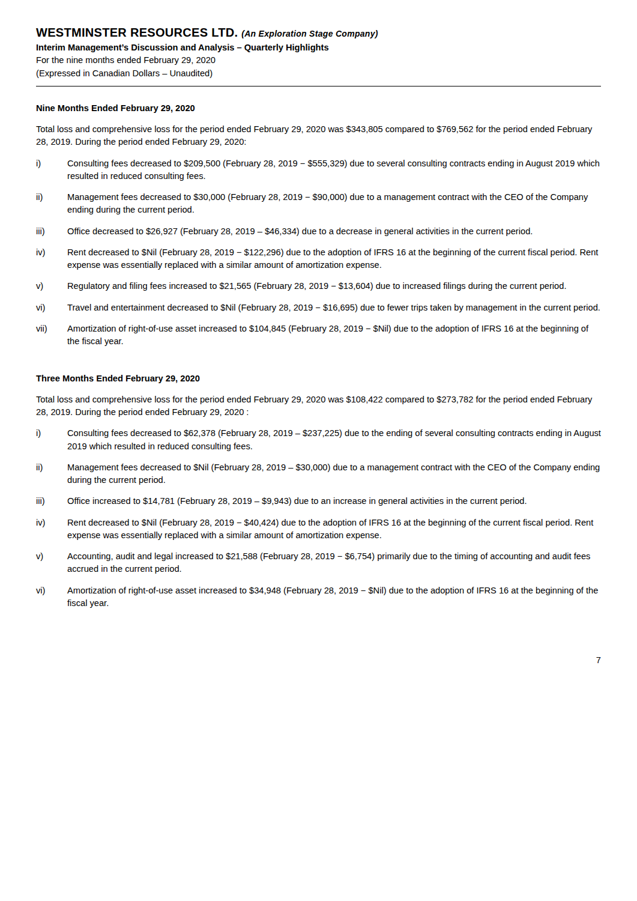WESTMINSTER RESOURCES LTD. (An Exploration Stage Company)
Interim Management’s Discussion and Analysis – Quarterly Highlights
For the nine months ended February 29, 2020
(Expressed in Canadian Dollars – Unaudited)
Nine Months Ended February 29, 2020
Total loss and comprehensive loss for the period ended February 29, 2020 was $343,805 compared to $769,562 for the period ended February 28, 2019. During the period ended February 29, 2020:
| i) | Consulting fees decreased to $209,500 (February 28, 2019 − $555,329) due to several consulting contracts ending in August 2019 which resulted in reduced consulting fees. |
| ii) | Management fees decreased to $30,000 (February 28, 2019 − $90,000) due to a management contract with the CEO of the Company ending during the current period. |
| iii) | Office decreased to $26,927 (February 28, 2019 – $46,334) due to a decrease in general activities in the current period. |
| iv) | Rent decreased to $Nil (February 28, 2019 − $122,296) due to the adoption of IFRS 16 at the beginning of the current fiscal period. Rent expense was essentially replaced with a similar amount of amortization expense. |
| v) | Regulatory and filing fees increased to $21,565 (February 28, 2019 − $13,604) due to increased filings during the current period. |
| vi) | Travel and entertainment decreased to $Nil (February 28, 2019 − $16,695) due to fewer trips taken by management in the current period. |
| vii) | Amortization of right-of-use asset increased to $104,845 (February 28, 2019 − $Nil) due to the adoption of IFRS 16 at the beginning of the fiscal year. |
Three Months Ended February 29, 2020
Total loss and comprehensive loss for the period ended February 29, 2020 was $108,422 compared to $273,782 for the period ended February 28, 2019. During the period ended February 29, 2020 :
| i) | Consulting fees decreased to $62,378 (February 28, 2019 – $237,225) due to the ending of several consulting contracts ending in August 2019 which resulted in reduced consulting fees. |
| ii) | Management fees decreased to $Nil (February 28, 2019 – $30,000) due to a management contract with the CEO of the Company ending during the current period. |
| iii) | Office increased to $14,781 (February 28, 2019 – $9,943) due to an increase in general activities in the current period. |
| iv) | Rent decreased to $Nil (February 28, 2019 − $40,424) due to the adoption of IFRS 16 at the beginning of the current fiscal period. Rent expense was essentially replaced with a similar amount of amortization expense. |
| v) | Accounting, audit and legal increased to $21,588 (February 28, 2019 − $6,754) primarily due to the timing of accounting and audit fees accrued in the current period. |
| vi) | Amortization of right-of-use asset increased to $34,948 (February 28, 2019 − $Nil) due to the adoption of IFRS 16 at the beginning of the fiscal year. |
7